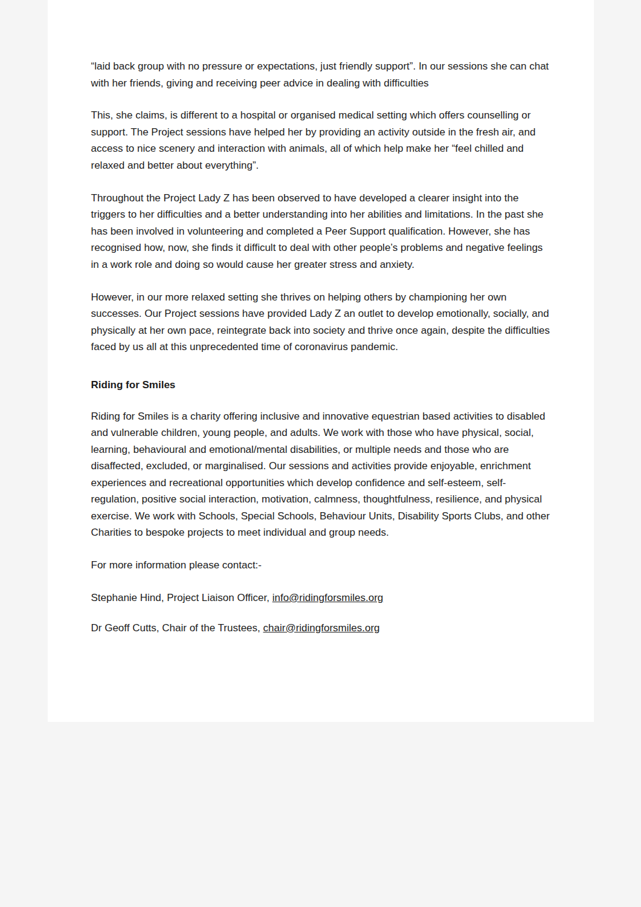“laid back group with no pressure or expectations, just friendly support”. In our sessions she can chat with her friends, giving and receiving peer advice in dealing with difficulties
This, she claims, is different to a hospital or organised medical setting which offers counselling or support. The Project sessions have helped her by providing an activity outside in the fresh air, and access to nice scenery and interaction with animals, all of which help make her “feel chilled and relaxed and better about everything”.
Throughout the Project Lady Z has been observed to have developed a clearer insight into the triggers to her difficulties and a better understanding into her abilities and limitations. In the past she has been involved in volunteering and completed a Peer Support qualification. However, she has recognised how, now, she finds it difficult to deal with other people’s problems and negative feelings in a work role and doing so would cause her greater stress and anxiety.
However, in our more relaxed setting she thrives on helping others by championing her own successes. Our Project sessions have provided Lady Z an outlet to develop emotionally, socially, and physically at her own pace, reintegrate back into society and thrive once again, despite the difficulties faced by us all at this unprecedented time of coronavirus pandemic.
Riding for Smiles
Riding for Smiles is a charity offering inclusive and innovative equestrian based activities to disabled and vulnerable children, young people, and adults. We work with those who have physical, social, learning, behavioural and emotional/mental disabilities, or multiple needs and those who are disaffected, excluded, or marginalised. Our sessions and activities provide enjoyable, enrichment experiences and recreational opportunities which develop confidence and self-esteem, self- regulation, positive social interaction, motivation, calmness, thoughtfulness, resilience, and physical exercise. We work with Schools, Special Schools, Behaviour Units, Disability Sports Clubs, and other Charities to bespoke projects to meet individual and group needs.
For more information please contact:-
Stephanie Hind, Project Liaison Officer, info@ridingforsmiles.org
Dr Geoff Cutts, Chair of the Trustees, chair@ridingforsmiles.org